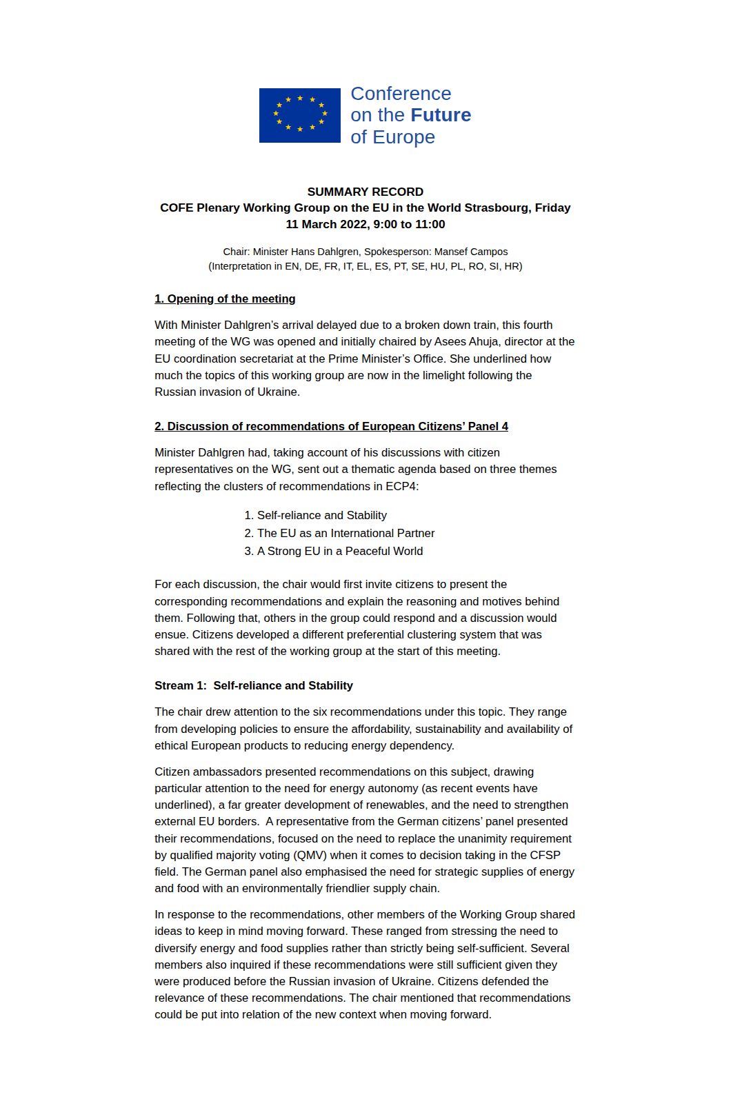★ ★ ★ ★ ★ ★ ★ ★ ★ ★ ★ ★
Conference
on the Future
of Europe
SUMMARY RECORD
COFE Plenary Working Group on the EU in the World Strasbourg, Friday 11 March 2022, 9:00 to 11:00
Chair: Minister Hans Dahlgren, Spokesperson: Mansef Campos
(Interpretation in EN, DE, FR, IT, EL, ES, PT, SE, HU, PL, RO, SI, HR)
1. Opening of the meeting
With Minister Dahlgren’s arrival delayed due to a broken down train, this fourth meeting of the WG was opened and initially chaired by Asees Ahuja, director at the EU coordination secretariat at the Prime Minister’s Office. She underlined how much the topics of this working group are now in the limelight following the Russian invasion of Ukraine.
2. Discussion of recommendations of European Citizens’ Panel 4
Minister Dahlgren had, taking account of his discussions with citizen representatives on the WG, sent out a thematic agenda based on three themes reflecting the clusters of recommendations in ECP4:
Self-reliance and Stability
The EU as an International Partner
A Strong EU in a Peaceful World
For each discussion, the chair would first invite citizens to present the corresponding recommendations and explain the reasoning and motives behind them. Following that, others in the group could respond and a discussion would ensue. Citizens developed a different preferential clustering system that was shared with the rest of the working group at the start of this meeting.
Stream 1: Self-reliance and Stability
The chair drew attention to the six recommendations under this topic. They range from developing policies to ensure the affordability, sustainability and availability of ethical European products to reducing energy dependency.
Citizen ambassadors presented recommendations on this subject, drawing particular attention to the need for energy autonomy (as recent events have underlined), a far greater development of renewables, and the need to strengthen external EU borders. A representative from the German citizens’ panel presented their recommendations, focused on the need to replace the unanimity requirement by qualified majority voting (QMV) when it comes to decision taking in the CFSP field. The German panel also emphasised the need for strategic supplies of energy and food with an environmentally friendlier supply chain.
In response to the recommendations, other members of the Working Group shared ideas to keep in mind moving forward. These ranged from stressing the need to diversify energy and food supplies rather than strictly being self-sufficient. Several members also inquired if these recommendations were still sufficient given they were produced before the Russian invasion of Ukraine. Citizens defended the relevance of these recommendations. The chair mentioned that recommendations could be put into relation of the new context when moving forward.